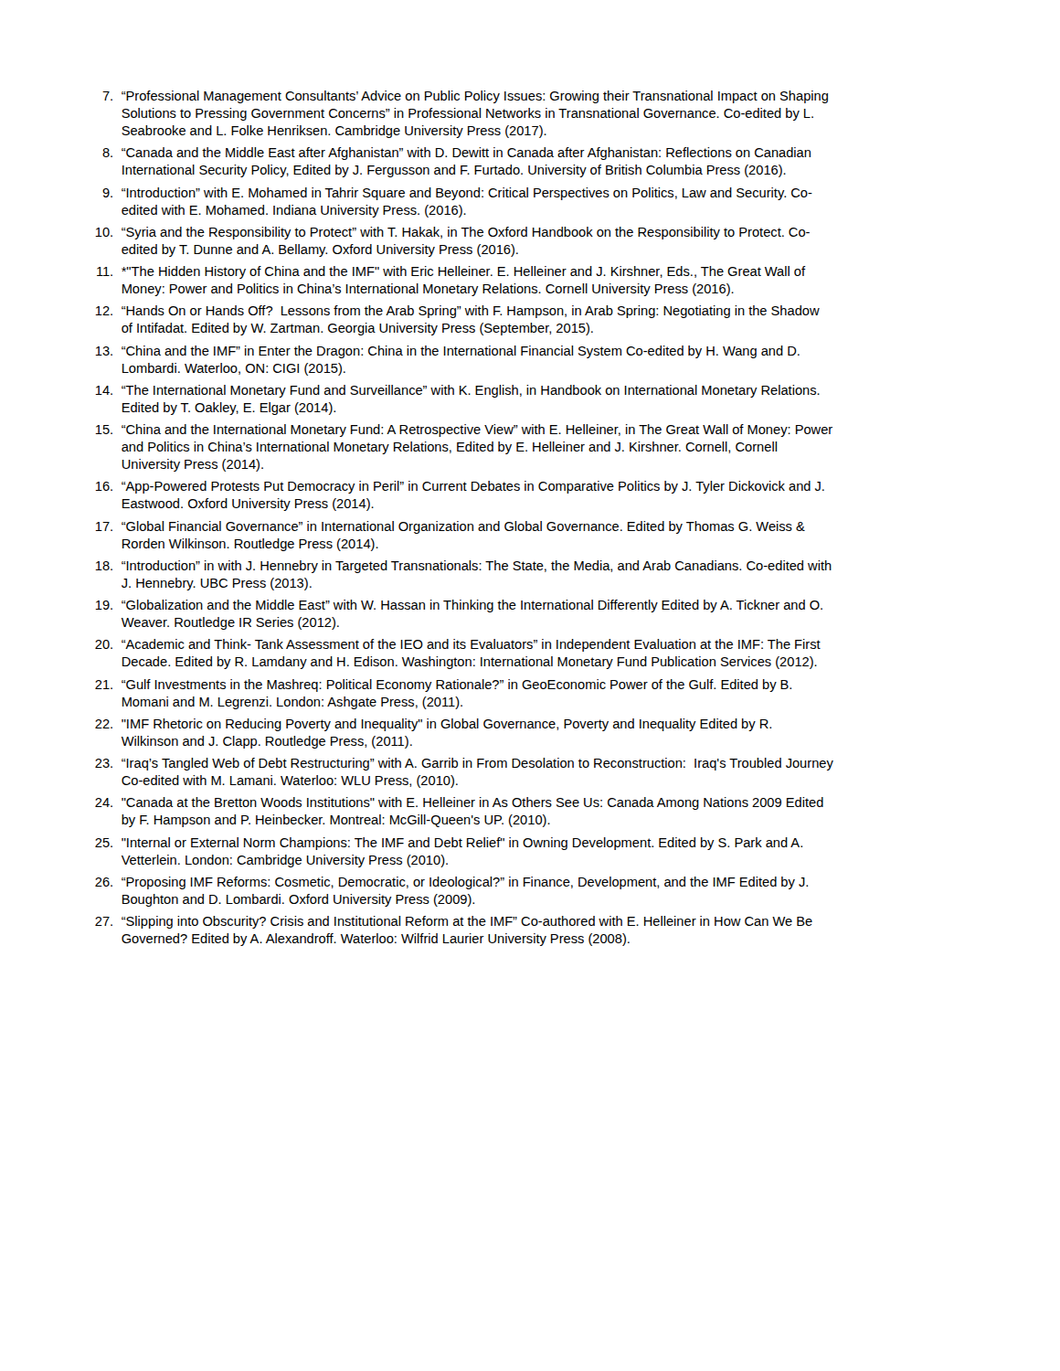“Professional Management Consultants’ Advice on Public Policy Issues: Growing their Transnational Impact on Shaping Solutions to Pressing Government Concerns” in Professional Networks in Transnational Governance. Co-edited by L. Seabrooke and L. Folke Henriksen. Cambridge University Press (2017).
“Canada and the Middle East after Afghanistan” with D. Dewitt in Canada after Afghanistan: Reflections on Canadian International Security Policy, Edited by J. Fergusson and F. Furtado. University of British Columbia Press (2016).
“Introduction” with E. Mohamed in Tahrir Square and Beyond: Critical Perspectives on Politics, Law and Security. Co-edited with E. Mohamed. Indiana University Press. (2016).
“Syria and the Responsibility to Protect” with T. Hakak, in The Oxford Handbook on the Responsibility to Protect. Co-edited by T. Dunne and A. Bellamy. Oxford University Press (2016).
*"The Hidden History of China and the IMF" with Eric Helleiner. E. Helleiner and J. Kirshner, Eds., The Great Wall of Money: Power and Politics in China’s International Monetary Relations. Cornell University Press (2016).
“Hands On or Hands Off? Lessons from the Arab Spring” with F. Hampson, in Arab Spring: Negotiating in the Shadow of Intifadat. Edited by W. Zartman. Georgia University Press (September, 2015).
“China and the IMF” in Enter the Dragon: China in the International Financial System Co-edited by H. Wang and D. Lombardi. Waterloo, ON: CIGI (2015).
“The International Monetary Fund and Surveillance” with K. English, in Handbook on International Monetary Relations. Edited by T. Oakley, E. Elgar (2014).
“China and the International Monetary Fund: A Retrospective View” with E. Helleiner, in The Great Wall of Money: Power and Politics in China’s International Monetary Relations, Edited by E. Helleiner and J. Kirshner. Cornell, Cornell University Press (2014).
“App-Powered Protests Put Democracy in Peril” in Current Debates in Comparative Politics by J. Tyler Dickovick and J. Eastwood. Oxford University Press (2014).
“Global Financial Governance” in International Organization and Global Governance. Edited by Thomas G. Weiss & Rorden Wilkinson. Routledge Press (2014).
“Introduction” in with J. Hennebry in Targeted Transnationals: The State, the Media, and Arab Canadians. Co-edited with J. Hennebry. UBC Press (2013).
“Globalization and the Middle East” with W. Hassan in Thinking the International Differently Edited by A. Tickner and O. Weaver. Routledge IR Series (2012).
“Academic and Think- Tank Assessment of the IEO and its Evaluators” in Independent Evaluation at the IMF: The First Decade. Edited by R. Lamdany and H. Edison. Washington: International Monetary Fund Publication Services (2012).
“Gulf Investments in the Mashreq: Political Economy Rationale?” in GeoEconomic Power of the Gulf. Edited by B. Momani and M. Legrenzi. London: Ashgate Press, (2011).
"IMF Rhetoric on Reducing Poverty and Inequality" in Global Governance, Poverty and Inequality Edited by R. Wilkinson and J. Clapp. Routledge Press, (2011).
“Iraq’s Tangled Web of Debt Restructuring” with A. Garrib in From Desolation to Reconstruction: Iraq's Troubled Journey Co-edited with M. Lamani. Waterloo: WLU Press, (2010).
"Canada at the Bretton Woods Institutions" with E. Helleiner in As Others See Us: Canada Among Nations 2009 Edited by F. Hampson and P. Heinbecker. Montreal: McGill-Queen's UP. (2010).
"Internal or External Norm Champions: The IMF and Debt Relief" in Owning Development. Edited by S. Park and A. Vetterlein. London: Cambridge University Press (2010).
“Proposing IMF Reforms: Cosmetic, Democratic, or Ideological?” in Finance, Development, and the IMF Edited by J. Boughton and D. Lombardi. Oxford University Press (2009).
“Slipping into Obscurity? Crisis and Institutional Reform at the IMF” Co-authored with E. Helleiner in How Can We Be Governed? Edited by A. Alexandroff. Waterloo: Wilfrid Laurier University Press (2008).